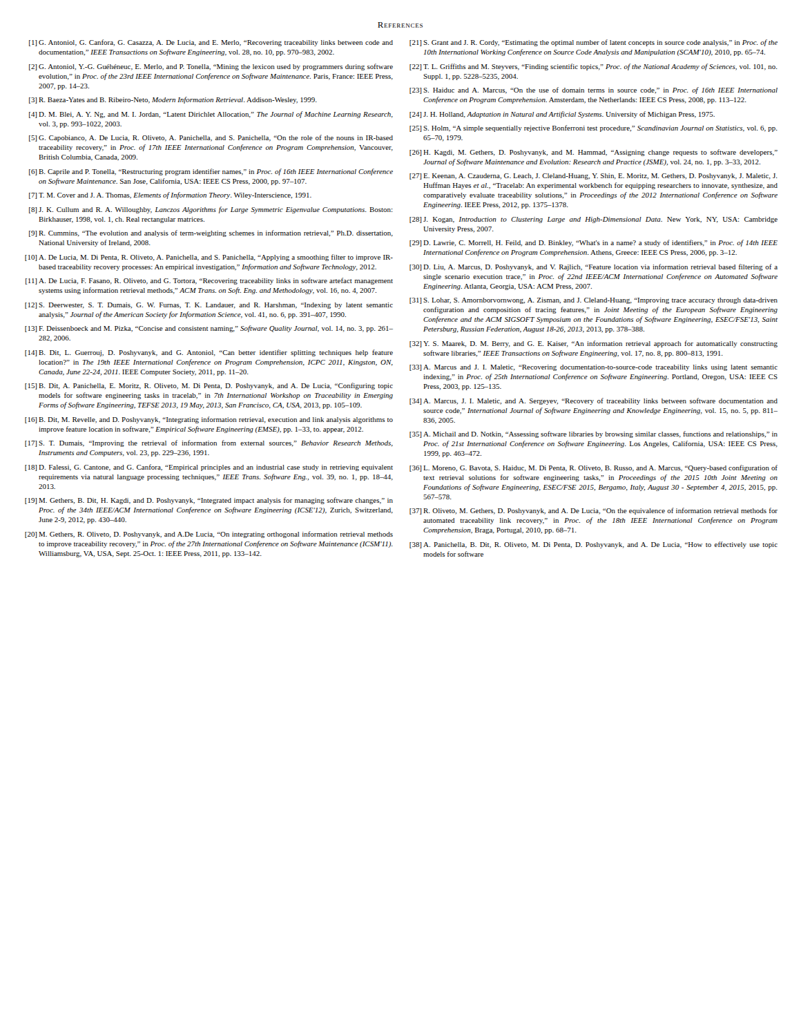References
[1] G. Antoniol, G. Canfora, G. Casazza, A. De Lucia, and E. Merlo, “Recovering traceability links between code and documentation,” IEEE Transactions on Software Engineering, vol. 28, no. 10, pp. 970–983, 2002.
[2] G. Antoniol, Y.-G. Guéhéneuc, E. Merlo, and P. Tonella, “Mining the lexicon used by programmers during software evolution,” in Proc. of the 23rd IEEE International Conference on Software Maintenance. Paris, France: IEEE Press, 2007, pp. 14–23.
[3] R. Baeza-Yates and B. Ribeiro-Neto, Modern Information Retrieval. Addison-Wesley, 1999.
[4] D. M. Blei, A. Y. Ng, and M. I. Jordan, “Latent Dirichlet Allocation,” The Journal of Machine Learning Research, vol. 3, pp. 993–1022, 2003.
[5] G. Capobianco, A. De Lucia, R. Oliveto, A. Panichella, and S. Panichella, “On the role of the nouns in IR-based traceability recovery,” in Proc. of 17th IEEE International Conference on Program Comprehension, Vancouver, British Columbia, Canada, 2009.
[6] B. Caprile and P. Tonella, “Restructuring program identifier names,” in Proc. of 16th IEEE International Conference on Software Maintenance. San Jose, California, USA: IEEE CS Press, 2000, pp. 97–107.
[7] T. M. Cover and J. A. Thomas, Elements of Information Theory. Wiley-Interscience, 1991.
[8] J. K. Cullum and R. A. Willoughby, Lanczos Algorithms for Large Symmetric Eigenvalue Computations. Boston: Birkhauser, 1998, vol. 1, ch. Real rectangular matrices.
[9] R. Cummins, “The evolution and analysis of term-weighting schemes in information retrieval,” Ph.D. dissertation, National University of Ireland, 2008.
[10] A. De Lucia, M. Di Penta, R. Oliveto, A. Panichella, and S. Panichella, “Applying a smoothing filter to improve IR-based traceability recovery processes: An empirical investigation,” Information and Software Technology, 2012.
[11] A. De Lucia, F. Fasano, R. Oliveto, and G. Tortora, “Recovering traceability links in software artefact management systems using information retrieval methods,” ACM Trans. on Soft. Eng. and Methodology, vol. 16, no. 4, 2007.
[12] S. Deerwester, S. T. Dumais, G. W. Furnas, T. K. Landauer, and R. Harshman, “Indexing by latent semantic analysis,” Journal of the American Society for Information Science, vol. 41, no. 6, pp. 391–407, 1990.
[13] F. Deissenboeck and M. Pizka, “Concise and consistent naming,” Software Quality Journal, vol. 14, no. 3, pp. 261–282, 2006.
[14] B. Dit, L. Guerrouj, D. Poshyvanyk, and G. Antoniol, “Can better identifier splitting techniques help feature location?” in The 19th IEEE International Conference on Program Comprehension, ICPC 2011, Kingston, ON, Canada, June 22-24, 2011. IEEE Computer Society, 2011, pp. 11–20.
[15] B. Dit, A. Panichella, E. Moritz, R. Oliveto, M. Di Penta, D. Poshyvanyk, and A. De Lucia, “Configuring topic models for software engineering tasks in tracelab,” in 7th International Workshop on Traceability in Emerging Forms of Software Engineering, TEFSE 2013, 19 May, 2013, San Francisco, CA, USA, 2013, pp. 105–109.
[16] B. Dit, M. Revelle, and D. Poshyvanyk, “Integrating information retrieval, execution and link analysis algorithms to improve feature location in software,” Empirical Software Engineering (EMSE), pp. 1–33, to. appear, 2012.
[17] S. T. Dumais, “Improving the retrieval of information from external sources,” Behavior Research Methods, Instruments and Computers, vol. 23, pp. 229–236, 1991.
[18] D. Falessi, G. Cantone, and G. Canfora, “Empirical principles and an industrial case study in retrieving equivalent requirements via natural language processing techniques,” IEEE Trans. Software Eng., vol. 39, no. 1, pp. 18–44, 2013.
[19] M. Gethers, B. Dit, H. Kagdi, and D. Poshyvanyk, “Integrated impact analysis for managing software changes,” in Proc. of the 34th IEEE/ACM International Conference on Software Engineering (ICSE'12), Zurich, Switzerland, June 2-9, 2012, pp. 430–440.
[20] M. Gethers, R. Oliveto, D. Poshyvanyk, and A.De Lucia, “On integrating orthogonal information retrieval methods to improve traceability recovery,” in Proc. of the 27th International Conference on Software Maintenance (ICSM'11). Williamsburg, VA, USA, Sept. 25-Oct. 1: IEEE Press, 2011, pp. 133–142.
[21] S. Grant and J. R. Cordy, “Estimating the optimal number of latent concepts in source code analysis,” in Proc. of the 10th International Working Conference on Source Code Analysis and Manipulation (SCAM'10), 2010, pp. 65–74.
[22] T. L. Griffiths and M. Steyvers, “Finding scientific topics,” Proc. of the National Academy of Sciences, vol. 101, no. Suppl. 1, pp. 5228–5235, 2004.
[23] S. Haiduc and A. Marcus, “On the use of domain terms in source code,” in Proc. of 16th IEEE International Conference on Program Comprehension. Amsterdam, the Netherlands: IEEE CS Press, 2008, pp. 113–122.
[24] J. H. Holland, Adaptation in Natural and Artificial Systems. University of Michigan Press, 1975.
[25] S. Holm, “A simple sequentially rejective Bonferroni test procedure,” Scandinavian Journal on Statistics, vol. 6, pp. 65–70, 1979.
[26] H. Kagdi, M. Gethers, D. Poshyvanyk, and M. Hammad, “Assigning change requests to software developers,” Journal of Software Maintenance and Evolution: Research and Practice (JSME), vol. 24, no. 1, pp. 3–33, 2012.
[27] E. Keenan, A. Czauderna, G. Leach, J. Cleland-Huang, Y. Shin, E. Moritz, M. Gethers, D. Poshyvanyk, J. Maletic, J. Huffman Hayes et al., “Tracelab: An experimental workbench for equipping researchers to innovate, synthesize, and comparatively evaluate traceability solutions,” in Proceedings of the 2012 International Conference on Software Engineering. IEEE Press, 2012, pp. 1375–1378.
[28] J. Kogan, Introduction to Clustering Large and High-Dimensional Data. New York, NY, USA: Cambridge University Press, 2007.
[29] D. Lawrie, C. Morrell, H. Feild, and D. Binkley, “What's in a name? a study of identifiers,” in Proc. of 14th IEEE International Conference on Program Comprehension. Athens, Greece: IEEE CS Press, 2006, pp. 3–12.
[30] D. Liu, A. Marcus, D. Poshyvanyk, and V. Rajlich, “Feature location via information retrieval based filtering of a single scenario execution trace,” in Proc. of 22nd IEEE/ACM International Conference on Automated Software Engineering. Atlanta, Georgia, USA: ACM Press, 2007.
[31] S. Lohar, S. Amornborvornwong, A. Zisman, and J. Cleland-Huang, “Improving trace accuracy through data-driven configuration and composition of tracing features,” in Joint Meeting of the European Software Engineering Conference and the ACM SIGSOFT Symposium on the Foundations of Software Engineering, ESEC/FSE'13, Saint Petersburg, Russian Federation, August 18-26, 2013, 2013, pp. 378–388.
[32] Y. S. Maarek, D. M. Berry, and G. E. Kaiser, “An information retrieval approach for automatically constructing software libraries,” IEEE Transactions on Software Engineering, vol. 17, no. 8, pp. 800–813, 1991.
[33] A. Marcus and J. I. Maletic, “Recovering documentation-to-source-code traceability links using latent semantic indexing,” in Proc. of 25th International Conference on Software Engineering. Portland, Oregon, USA: IEEE CS Press, 2003, pp. 125–135.
[34] A. Marcus, J. I. Maletic, and A. Sergeyev, “Recovery of traceability links between software documentation and source code,” International Journal of Software Engineering and Knowledge Engineering, vol. 15, no. 5, pp. 811–836, 2005.
[35] A. Michail and D. Notkin, “Assessing software libraries by browsing similar classes, functions and relationships,” in Proc. of 21st International Conference on Software Engineering. Los Angeles, California, USA: IEEE CS Press, 1999, pp. 463–472.
[36] L. Moreno, G. Bavota, S. Haiduc, M. Di Penta, R. Oliveto, B. Russo, and A. Marcus, “Query-based configuration of text retrieval solutions for software engineering tasks,” in Proceedings of the 2015 10th Joint Meeting on Foundations of Software Engineering, ESEC/FSE 2015, Bergamo, Italy, August 30 - September 4, 2015, 2015, pp. 567–578.
[37] R. Oliveto, M. Gethers, D. Poshyvanyk, and A. De Lucia, “On the equivalence of information retrieval methods for automated traceability link recovery,” in Proc. of the 18th IEEE International Conference on Program Comprehension, Braga, Portugal, 2010, pp. 68–71.
[38] A. Panichella, B. Dit, R. Oliveto, M. Di Penta, D. Poshyvanyk, and A. De Lucia, “How to effectively use topic models for software